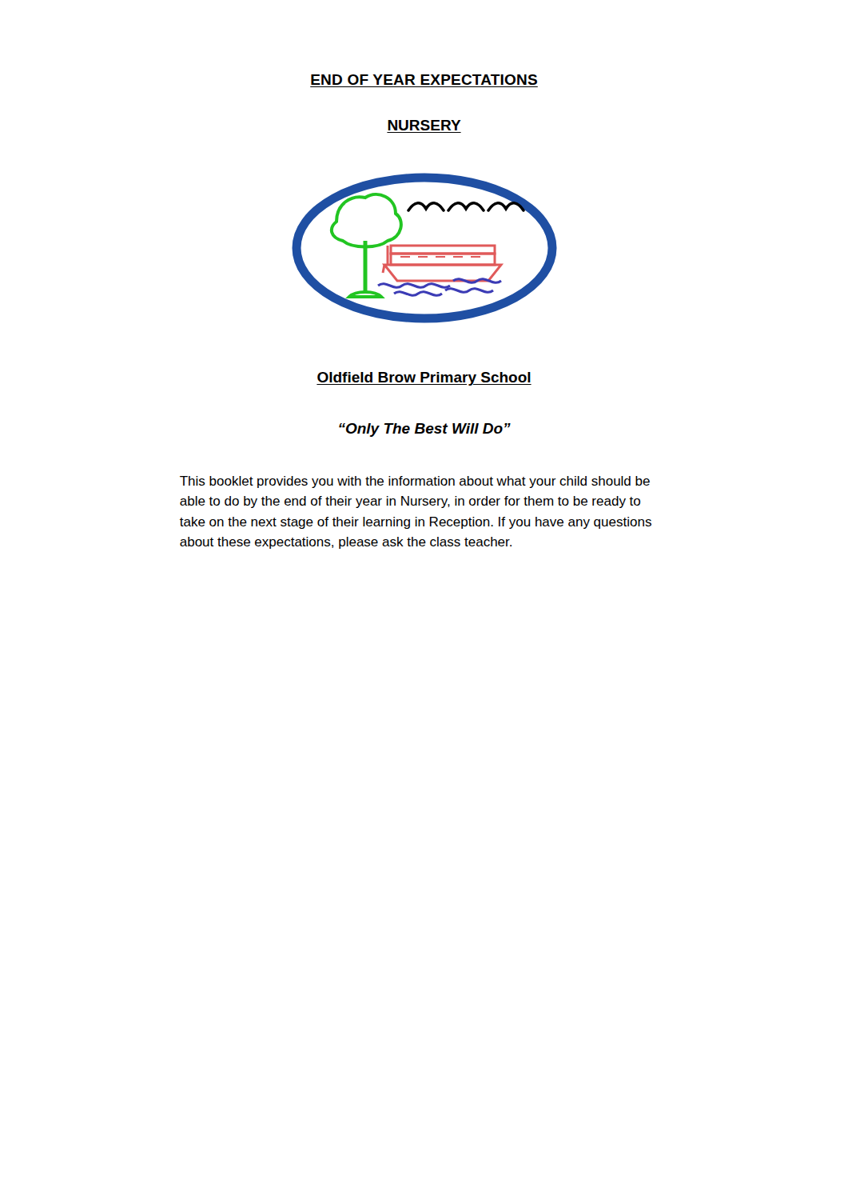END OF YEAR EXPECTATIONS
NURSERY
Oldfield Brow Primary School
“Only The Best Will Do”
This booklet provides you with the information about what your child should be able to do by the end of their year in Nursery, in order for them to be ready to take on the next stage of their learning in Reception. If you have any questions about these expectations, please ask the class teacher.